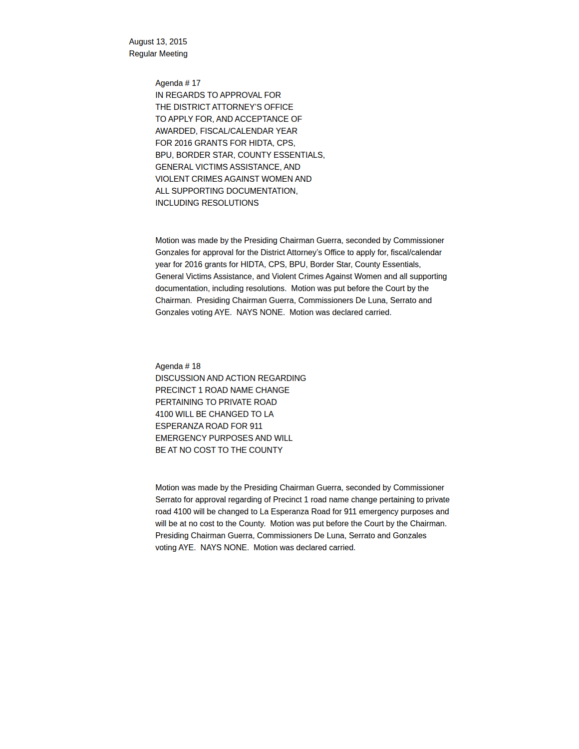August 13, 2015
Regular Meeting
Agenda # 17
IN REGARDS TO APPROVAL FOR
THE DISTRICT ATTORNEY’S OFFICE
TO APPLY FOR, AND ACCEPTANCE OF
AWARDED, FISCAL/CALENDAR YEAR
FOR 2016 GRANTS FOR HIDTA, CPS,
BPU, BORDER STAR, COUNTY ESSENTIALS,
GENERAL VICTIMS ASSISTANCE, AND
VIOLENT CRIMES AGAINST WOMEN AND
ALL SUPPORTING DOCUMENTATION,
INCLUDING RESOLUTIONS
Motion was made by the Presiding Chairman Guerra, seconded by Commissioner Gonzales for approval for the District Attorney’s Office to apply for, fiscal/calendar year for 2016 grants for HIDTA, CPS, BPU, Border Star, County Essentials, General Victims Assistance, and Violent Crimes Against Women and all supporting documentation, including resolutions. Motion was put before the Court by the Chairman. Presiding Chairman Guerra, Commissioners De Luna, Serrato and Gonzales voting AYE. NAYS NONE. Motion was declared carried.
Agenda # 18
DISCUSSION AND ACTION REGARDING
PRECINCT 1 ROAD NAME CHANGE
PERTAINING TO PRIVATE ROAD
4100 WILL BE CHANGED TO LA
ESPERANZA ROAD FOR 911
EMERGENCY PURPOSES AND WILL
BE AT NO COST TO THE COUNTY
Motion was made by the Presiding Chairman Guerra, seconded by Commissioner Serrato for approval regarding of Precinct 1 road name change pertaining to private road 4100 will be changed to La Esperanza Road for 911 emergency purposes and will be at no cost to the County. Motion was put before the Court by the Chairman. Presiding Chairman Guerra, Commissioners De Luna, Serrato and Gonzales voting AYE. NAYS NONE. Motion was declared carried.